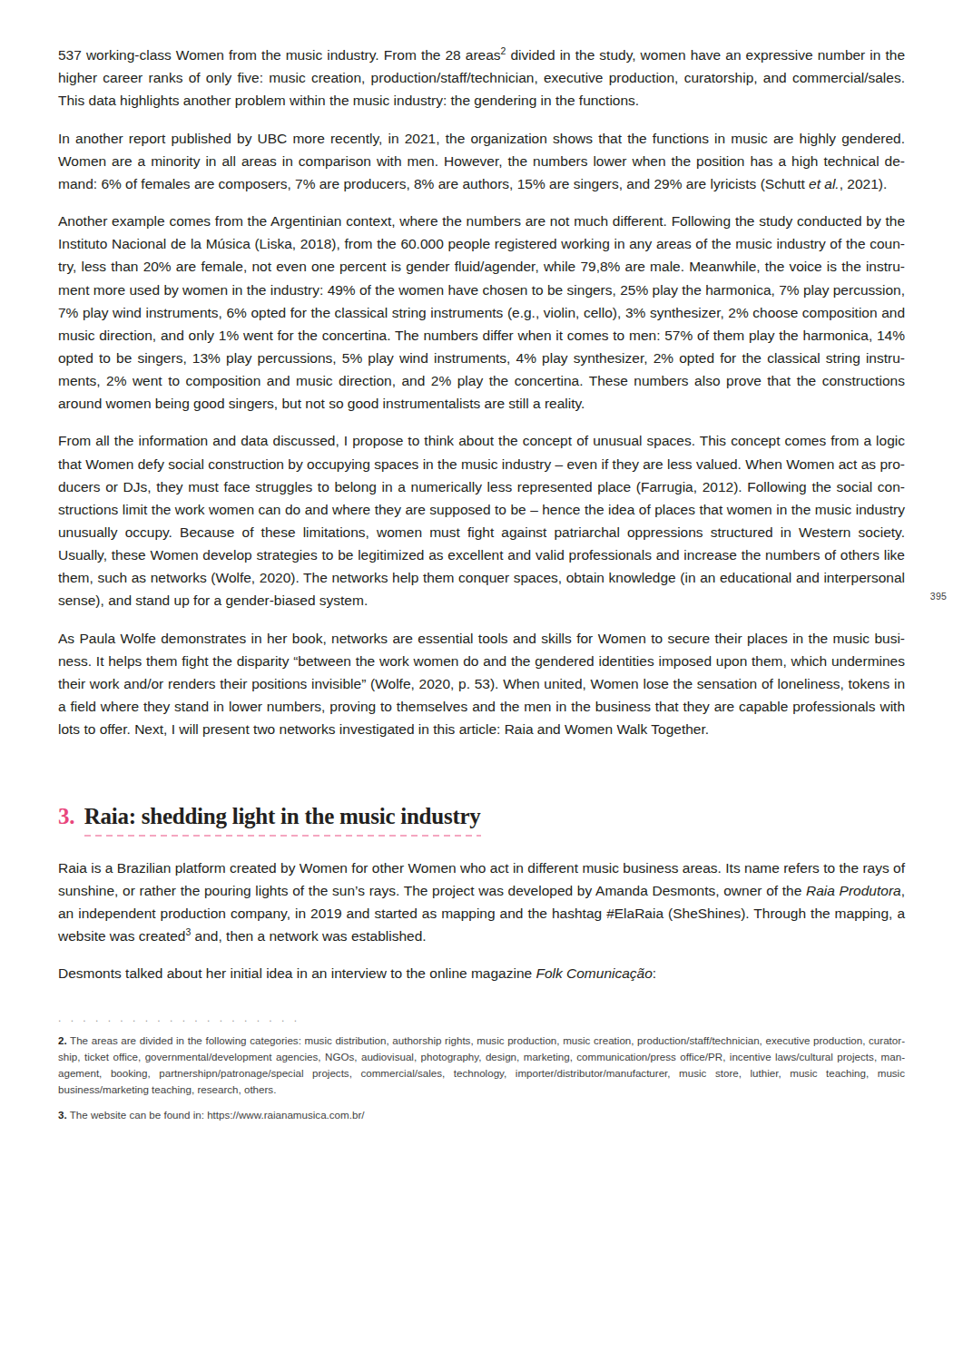537 working-class Women from the music industry. From the 28 areas2 divided in the study, women have an expressive number in the higher career ranks of only five: music creation, production/staff/technician, executive production, curatorship, and commercial/sales. This data highlights another problem within the music industry: the gendering in the functions.
In another report published by UBC more recently, in 2021, the organization shows that the functions in music are highly gendered. Women are a minority in all areas in comparison with men. However, the numbers lower when the position has a high technical demand: 6% of females are composers, 7% are producers, 8% are authors, 15% are singers, and 29% are lyricists (Schutt et al., 2021).
Another example comes from the Argentinian context, where the numbers are not much different. Following the study conducted by the Instituto Nacional de la Música (Liska, 2018), from the 60.000 people registered working in any areas of the music industry of the country, less than 20% are female, not even one percent is gender fluid/agender, while 79,8% are male. Meanwhile, the voice is the instrument more used by women in the industry: 49% of the women have chosen to be singers, 25% play the harmonica, 7% play percussion, 7% play wind instruments, 6% opted for the classical string instruments (e.g., violin, cello), 3% synthesizer, 2% choose composition and music direction, and only 1% went for the concertina. The numbers differ when it comes to men: 57% of them play the harmonica, 14% opted to be singers, 13% play percussions, 5% play wind instruments, 4% play synthesizer, 2% opted for the classical string instruments, 2% went to composition and music direction, and 2% play the concertina. These numbers also prove that the constructions around women being good singers, but not so good instrumentalists are still a reality.
From all the information and data discussed, I propose to think about the concept of unusual spaces. This concept comes from a logic that Women defy social construction by occupying spaces in the music industry – even if they are less valued. When Women act as producers or DJs, they must face struggles to belong in a numerically less represented place (Farrugia, 2012). Following the social constructions limit the work women can do and where they are supposed to be – hence the idea of places that women in the music industry unusually occupy. Because of these limitations, women must fight against patriarchal oppressions structured in Western society. Usually, these Women develop strategies to be legitimized as excellent and valid professionals and increase the numbers of others like them, such as networks (Wolfe, 2020). The networks help them conquer spaces, obtain knowledge (in an educational and interpersonal sense), and stand up for a gender-biased system.395
As Paula Wolfe demonstrates in her book, networks are essential tools and skills for Women to secure their places in the music business. It helps them fight the disparity “between the work women do and the gendered identities imposed upon them, which undermines their work and/or renders their positions invisible” (Wolfe, 2020, p. 53). When united, Women lose the sensation of loneliness, tokens in a field where they stand in lower numbers, proving to themselves and the men in the business that they are capable professionals with lots to offer. Next, I will present two networks investigated in this article: Raia and Women Walk Together.
3. Raia: shedding light in the music industry
Raia is a Brazilian platform created by Women for other Women who act in different music business areas. Its name refers to the rays of sunshine, or rather the pouring lights of the sun’s rays. The project was developed by Amanda Desmonts, owner of the Raia Produtora, an independent production company, in 2019 and started as mapping and the hashtag #ElaRaia (SheShines). Through the mapping, a website was created3 and, then a network was established.
Desmonts talked about her initial idea in an interview to the online magazine Folk Comunicação:
. . . . . . . . . . . . . . . . . . . .
2. The areas are divided in the following categories: music distribution, authorship rights, music production, music creation, production/staff/technician, executive production, curatorship, ticket office, governmental/development agencies, NGOs, audiovisual, photography, design, marketing, communication/press office/PR, incentive laws/cultural projects, management, booking, partnershipn/patronage/special projects, commercial/sales, technology, importer/distributor/manufacturer, music store, luthier, music teaching, music business/marketing teaching, research, others.
3. The website can be found in: https://www.raianamusica.com.br/